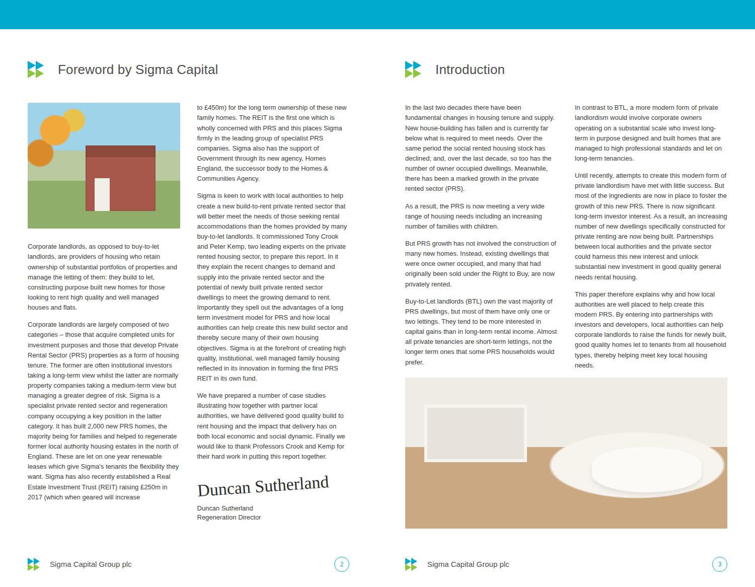Foreword by Sigma Capital
Corporate landlords, as opposed to buy-to-let landlords, are providers of housing who retain ownership of substantial portfolios of properties and manage the letting of them: they build to let, constructing purpose built new homes for those looking to rent high quality and well managed houses and flats.
Corporate landlords are largely composed of two categories – those that acquire completed units for investment purposes and those that develop Private Rental Sector (PRS) properties as a form of housing tenure. The former are often institutional investors taking a long-term view whilst the latter are normally property companies taking a medium-term view but managing a greater degree of risk. Sigma is a specialist private rented sector and regeneration company occupying a key position in the latter category. It has built 2,000 new PRS homes, the majority being for families and helped to regenerate former local authority housing estates in the north of England. These are let on one year renewable leases which give Sigma's tenants the flexibility they want. Sigma has also recently established a Real Estate Investment Trust (REIT) raising £250m in 2017 (which when geared will increase
to £450m) for the long term ownership of these new family homes. The REIT is the first one which is wholly concerned with PRS and this places Sigma firmly in the leading group of specialist PRS companies. Sigma also has the support of Government through its new agency, Homes England, the successor body to the Homes & Communities Agency.
Sigma is keen to work with local authorities to help create a new build-to-rent private rented sector that will better meet the needs of those seeking rental accommodations than the homes provided by many buy-to-let landlords. It commissioned Tony Crook and Peter Kemp, two leading experts on the private rented housing sector, to prepare this report. In it they explain the recent changes to demand and supply into the private rented sector and the potential of newly built private rented sector dwellings to meet the growing demand to rent. Importantly they spell out the advantages of a long term investment model for PRS and how local authorities can help create this new build sector and thereby secure many of their own housing objectives. Sigma is at the forefront of creating high quality, institutional, well managed family housing reflected in its innovation in forming the first PRS REIT in its own fund.
We have prepared a number of case studies illustrating how together with partner local authorities, we have delivered good quality build to rent housing and the impact that delivery has on both local economic and social dynamic. Finally we would like to thank Professors Crook and Kemp for their hard work in putting this report together.
Duncan Sutherland
Duncan Sutherland
Regeneration Director
Sigma Capital Group plc
2
Introduction
In the last two decades there have been fundamental changes in housing tenure and supply. New house-building has fallen and is currently far below what is required to meet needs. Over the same period the social rented housing stock has declined; and, over the last decade, so too has the number of owner occupied dwellings. Meanwhile, there has been a marked growth in the private rented sector (PRS).
As a result, the PRS is now meeting a very wide range of housing needs including an increasing number of families with children.
But PRS growth has not involved the construction of many new homes. Instead, existing dwellings that were once owner occupied, and many that had originally been sold under the Right to Buy, are now privately rented.
Buy-to-Let landlords (BTL) own the vast majority of PRS dwellings, but most of them have only one or two lettings. They tend to be more interested in capital gains than in long-term rental income. Almost all private tenancies are short-term lettings, not the longer term ones that some PRS households would prefer.
In contrast to BTL, a more modern form of private landlordism would involve corporate owners operating on a substantial scale who invest long-term in purpose designed and built homes that are managed to high professional standards and let on long-term tenancies.
Until recently, attempts to create this modern form of private landlordism have met with little success. But most of the ingredients are now in place to foster the growth of this new PRS. There is now significant long-term investor interest. As a result, an increasing number of new dwellings specifically constructed for private renting are now being built. Partnerships between local authorities and the private sector could harness this new interest and unlock substantial new investment in good quality general needs rental housing.
This paper therefore explains why and how local authorities are well placed to help create this modern PRS. By entering into partnerships with investors and developers, local authorities can help corporate landlords to raise the funds for newly built, good quality homes let to tenants from all household types, thereby helping meet key local housing needs.
Sigma Capital Group plc
3